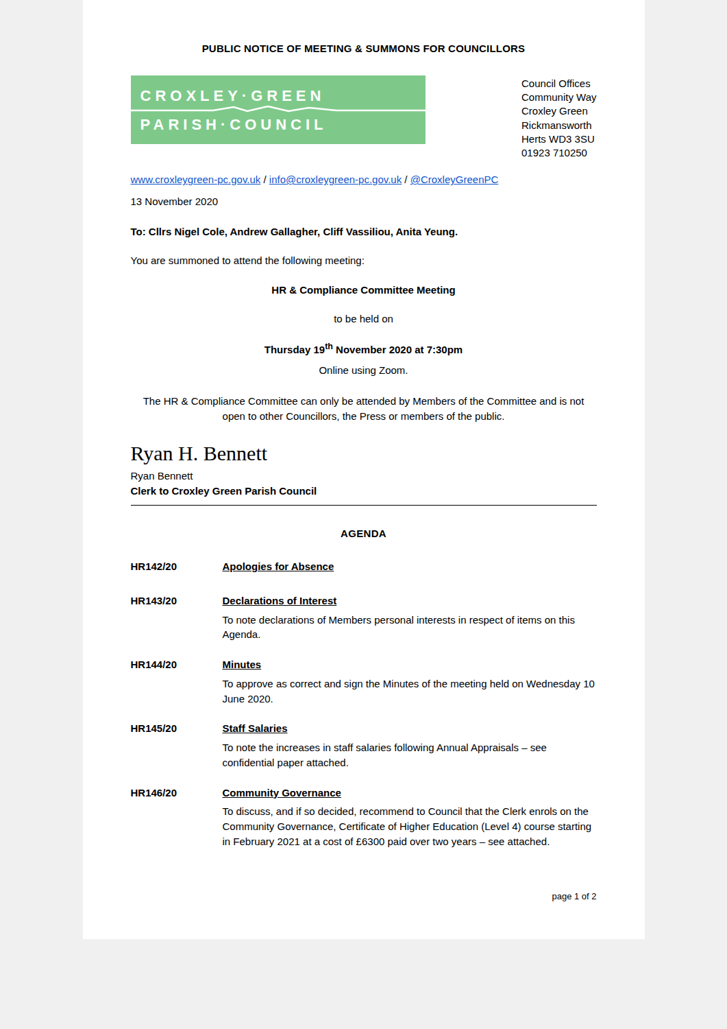PUBLIC NOTICE OF MEETING & SUMMONS FOR COUNCILLORS
CROXLEY·GREEN PARISH·COUNCIL
Council Offices
Community Way
Croxley Green
Rickmansworth
Herts WD3 3SU
01923 710250
www.croxleygreen-pc.gov.uk / info@croxleygreen-pc.gov.uk / @CroxleyGreenPC
13 November 2020
To: Cllrs Nigel Cole, Andrew Gallagher, Cliff Vassiliou, Anita Yeung.
You are summoned to attend the following meeting:
HR & Compliance Committee Meeting
to be held on
Thursday 19th November 2020 at 7:30pm
Online using Zoom.
The HR & Compliance Committee can only be attended by Members of the Committee and is not open to other Councillors, the Press or members of the public.
Ryan H. Bennett
Ryan Bennett
Clerk to Croxley Green Parish Council
AGENDA
HR142/20
Apologies for Absence
HR143/20
Declarations of Interest
To note declarations of Members personal interests in respect of items on this Agenda.
HR144/20
Minutes
To approve as correct and sign the Minutes of the meeting held on Wednesday 10 June 2020.
HR145/20
Staff Salaries
To note the increases in staff salaries following Annual Appraisals – see confidential paper attached.
HR146/20
Community Governance
To discuss, and if so decided, recommend to Council that the Clerk enrols on the Community Governance, Certificate of Higher Education (Level 4) course starting in February 2021 at a cost of £6300 paid over two years – see attached.
page 1 of 2